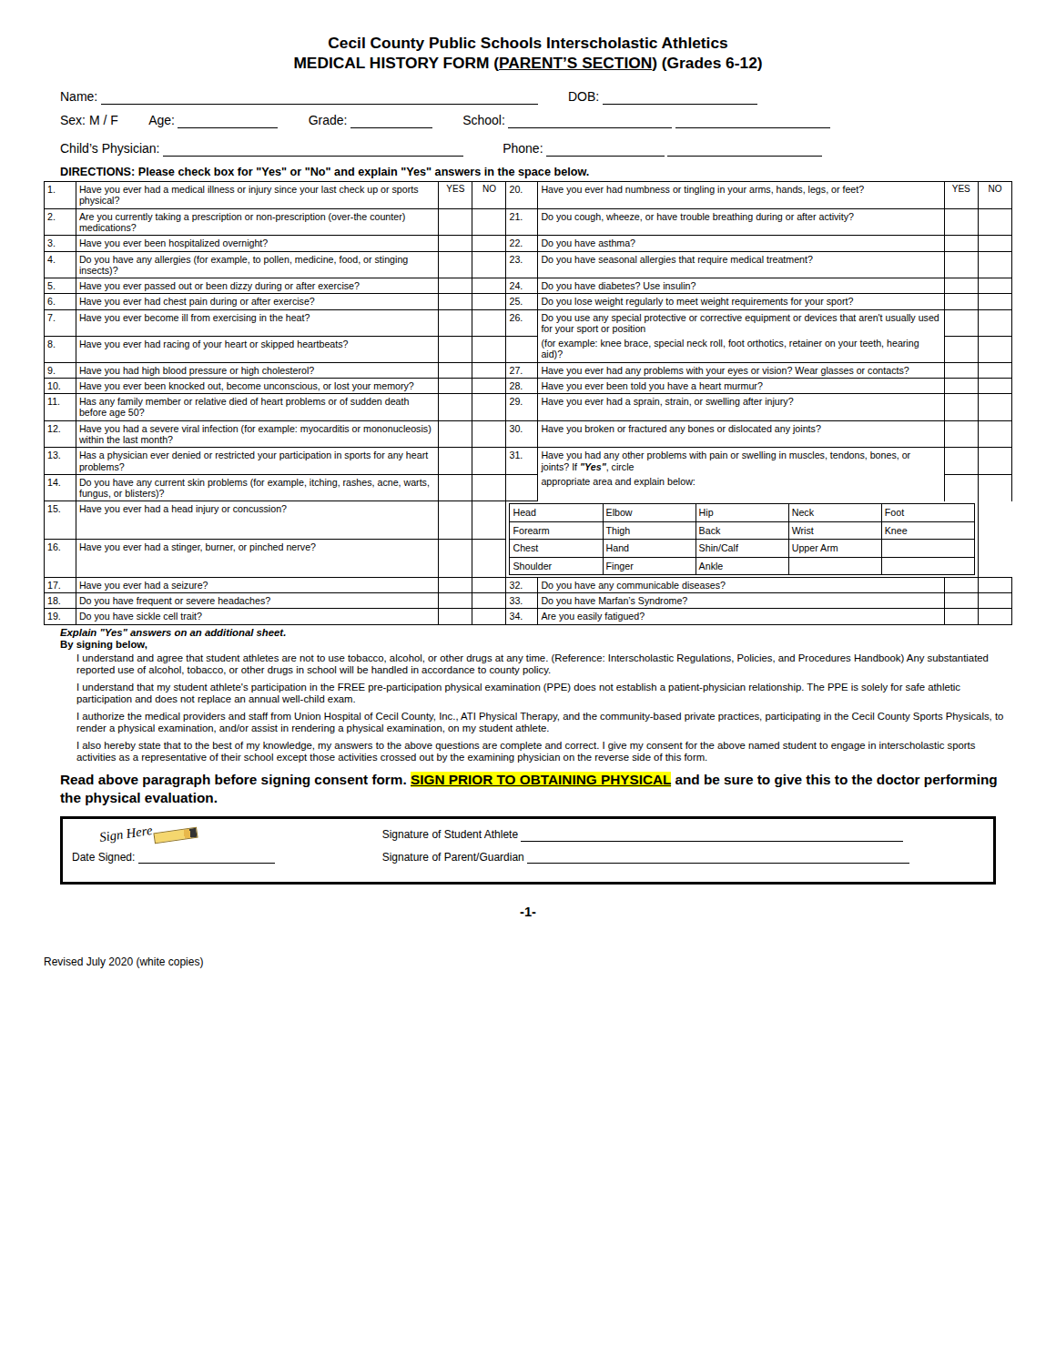Cecil County Public Schools Interscholastic Athletics
MEDICAL HISTORY FORM (PARENT’S SECTION) (Grades 6-12)
Name: DOB:
Sex: M / F Age: Grade: School:
Child’s Physician: Phone:
DIRECTIONS: Please check box for "Yes" or "No" and explain "Yes" answers in the space below.
| 1. | Have you ever had a medical illness or injury since your last check up or sports physical? | YES | NO | 20. | Have you ever had numbness or tingling in your arms, hands, legs, or feet? | YES | NO |
| 2. | Are you currently taking a prescription or non-prescription (over-the counter) medications? | | | 21. | Do you cough, wheeze, or have trouble breathing during or after activity? | | |
| 3. | Have you ever been hospitalized overnight? | | | 22. | Do you have asthma? | | |
| 4. | Do you have any allergies (for example, to pollen, medicine, food, or stinging insects)? | | | 23. | Do you have seasonal allergies that require medical treatment? | | |
| 5. | Have you ever passed out or been dizzy during or after exercise? | | | 24. | Do you have diabetes? Use insulin? | | |
| 6. | Have you ever had chest pain during or after exercise? | | | 25. | Do you lose weight regularly to meet weight requirements for your sport? | | |
| 7. | Have you ever become ill from exercising in the heat? | | | 26. | Do you use any special protective or corrective equipment or devices that aren't usually used for your sport or position | | |
| 8. | Have you ever had racing of your heart or skipped heartbeats? | | | | (for example: knee brace, special neck roll, foot orthotics, retainer on your teeth, hearing aid)? | | |
| 9. | Have you had high blood pressure or high cholesterol? | | | 27. | Have you ever had any problems with your eyes or vision? Wear glasses or contacts? | | |
| 10. | Have you ever been knocked out, become unconscious, or lost your memory? | | | 28. | Have you ever been told you have a heart murmur? | | |
| 11. | Has any family member or relative died of heart problems or of sudden death before age 50? | | | 29. | Have you ever had a sprain, strain, or swelling after injury? | | |
| 12. | Have you had a severe viral infection (for example: myocarditis or mononucleosis) within the last month? | | | 30. | Have you broken or fractured any bones or dislocated any joints? | | |
| 13. | Has a physician ever denied or restricted your participation in sports for any heart problems? | | | 31. | Have you had any other problems with pain or swelling in muscles, tendons, bones, or joints? If "Yes" , circle | | |
| 14. | Do you have any current skin problems (for example, itching, rashes, acne, warts, fungus, or blisters)? | | | | appropriate area and explain below: | | |
| 15. | Have you ever had a head injury or concussion? | | | / Head / Elbow / Hip / Neck / Foot / / Forearm / Thigh / Back / Wrist / Knee / / Chest / Hand / Shin/Calf / Upper Arm / / / Shoulder / Finger / Ankle / / / |
| 16. | Have you ever had a stinger, burner, or pinched nerve? | | |
| 17. | Have you ever had a seizure? | | | 32. | Do you have any communicable diseases? | | |
| 18. | Do you have frequent or severe headaches? | | | 33. | Do you have Marfan’s Syndrome? | | |
| 19. | Do you have sickle cell trait? | | | 34. | Are you easily fatigued? | | |
Explain "Yes" answers on an additional sheet.
By signing below,
I understand and agree that student athletes are not to use tobacco, alcohol, or other drugs at any time. (Reference: Interscholastic Regulations, Policies, and Procedures Handbook) Any substantiated reported use of alcohol, tobacco, or other drugs in school will be handled in accordance to county policy.
I understand that my student athlete's participation in the FREE pre-participation physical examination (PPE) does not establish a patient-physician relationship. The PPE is solely for safe athletic participation and does not replace an annual well-child exam.
I authorize the medical providers and staff from Union Hospital of Cecil County, Inc., ATI Physical Therapy, and the community-based private practices, participating in the Cecil County Sports Physicals, to render a physical examination, and/or assist in rendering a physical examination, on my student athlete.
I also hereby state that to the best of my knowledge, my answers to the above questions are complete and correct. I give my consent for the above named student to engage in interscholastic sports activities as a representative of their school except those activities crossed out by the examining physician on the reverse side of this form.
Read above paragraph before signing consent form. SIGN PRIOR TO OBTAINING PHYSICAL and be sure to give this to the doctor performing the physical evaluation.
Sign Here
Signature of Student Athlete
Date Signed:
Signature of Parent/Guardian
-1-
Revised July 2020 (white copies)